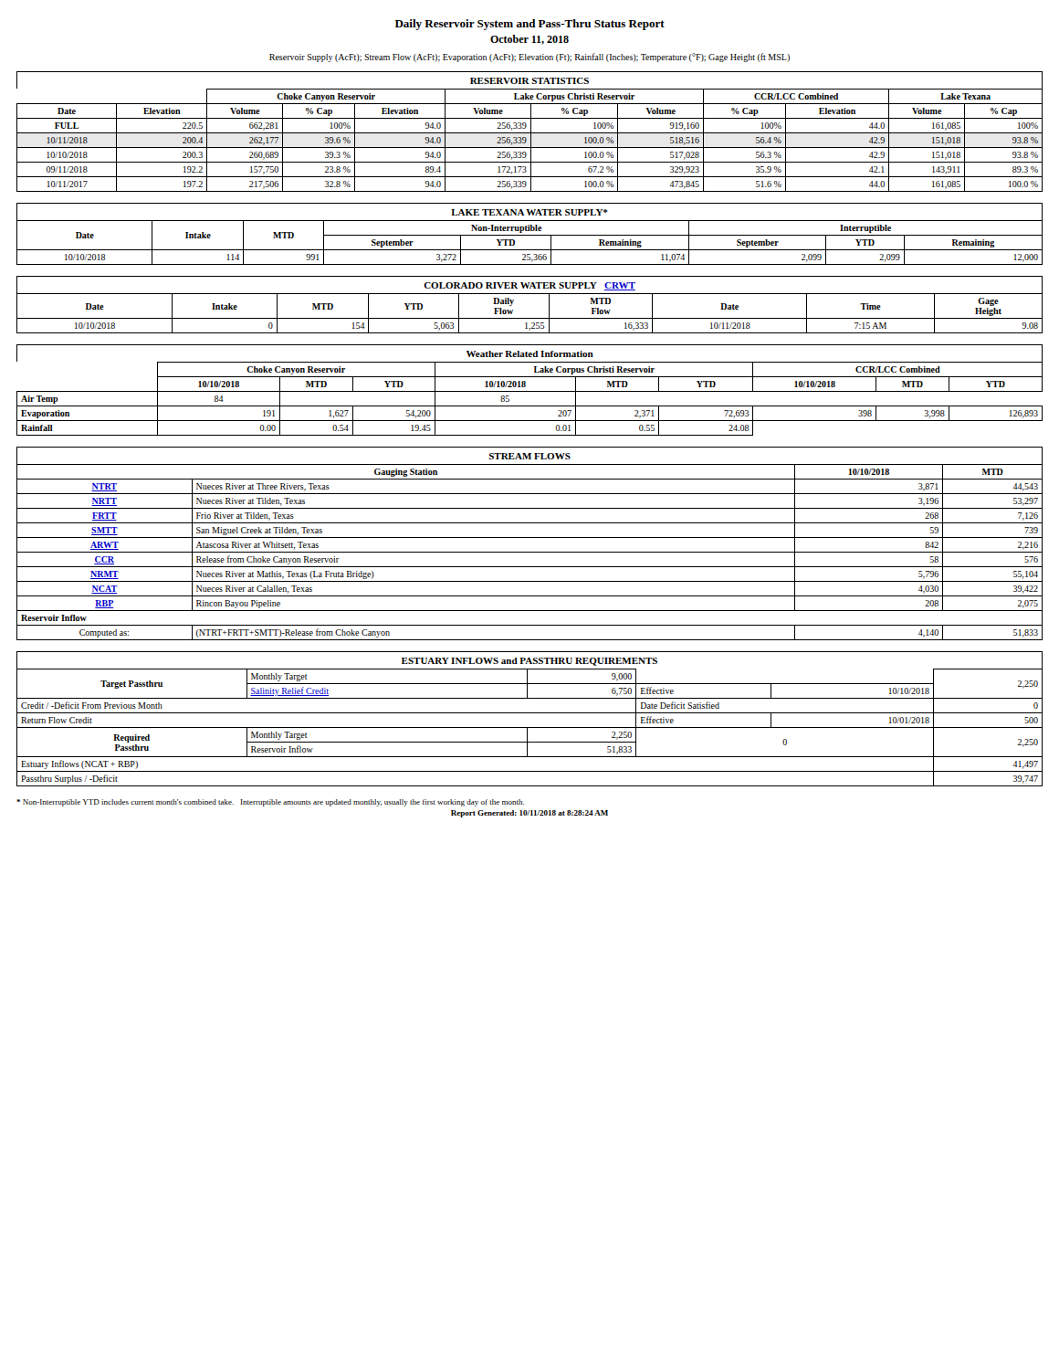Daily Reservoir System and Pass-Thru Status Report
October 11, 2018
Reservoir Supply (AcFt); Stream Flow (AcFt); Evaporation (AcFt); Elevation (Ft); Rainfall (Inches); Temperature (°F); Gage Height (ft MSL)
RESERVOIR STATISTICS
| | Choke Canyon Reservoir | Lake Corpus Christi Reservoir | CCR/LCC Combined | Lake Texana |
| --- | --- | --- | --- | --- |
| Date | Elevation | Volume | % Cap | Elevation | Volume | % Cap | Volume | % Cap | Elevation | Volume | % Cap |
| FULL | 220.5 | 662,281 | 100% | 94.0 | 256,339 | 100% | 919,160 | 100% | 44.0 | 161,085 | 100% |
| 10/11/2018 | 200.4 | 262,177 | 39.6 % | 94.0 | 256,339 | 100.0 % | 518,516 | 56.4 % | 42.9 | 151,018 | 93.8 % |
| 10/10/2018 | 200.3 | 260,689 | 39.3 % | 94.0 | 256,339 | 100.0 % | 517,028 | 56.3 % | 42.9 | 151,018 | 93.8 % |
| 09/11/2018 | 192.2 | 157,750 | 23.8 % | 89.4 | 172,173 | 67.2 % | 329,923 | 35.9 % | 42.1 | 143,911 | 89.3 % |
| 10/11/2017 | 197.2 | 217,506 | 32.8 % | 94.0 | 256,339 | 100.0 % | 473,845 | 51.6 % | 44.0 | 161,085 | 100.0 % |
LAKE TEXANA WATER SUPPLY*
| Date | Intake | MTD | Non-Interruptible | Interruptible |
| --- | --- | --- | --- | --- |
| September | YTD | Remaining | September | YTD | Remaining |
| 10/10/2018 | 114 | 991 | 3,272 | 25,366 | 11,074 | 2,099 | 2,099 | 12,000 |
COLORADO RIVER WATER SUPPLY CRWT
| Date | Intake | MTD | YTD | Daily Flow | MTD Flow | Date | Time | Gage Height |
| --- | --- | --- | --- | --- | --- | --- | --- | --- |
| 10/10/2018 | 0 | 154 | 5,063 | 1,255 | 16,333 | 10/11/2018 | 7:15 AM | 9.08 |
Weather Related Information
| | Choke Canyon Reservoir | Lake Corpus Christi Reservoir | CCR/LCC Combined |
| --- | --- | --- | --- |
| | 10/10/2018 | MTD | YTD | 10/10/2018 | MTD | YTD | 10/10/2018 | MTD | YTD |
| Air Temp | 84 | | | 85 | | | | | |
| Evaporation | 191 | 1,627 | 54,200 | 207 | 2,371 | 72,693 | 398 | 3,998 | 126,893 |
| Rainfall | 0.00 | 0.54 | 19.45 | 0.01 | 0.55 | 24.08 | | | |
STREAM FLOWS
| Gauging Station | 10/10/2018 | MTD |
| --- | --- | --- |
| NTRT | Nueces River at Three Rivers, Texas | 3,871 | 44,543 |
| NRTT | Nueces River at Tilden, Texas | 3,196 | 53,297 |
| FRTT | Frio River at Tilden, Texas | 268 | 7,126 |
| SMTT | San Miguel Creek at Tilden, Texas | 59 | 739 |
| ARWT | Atascosa River at Whitsett, Texas | 842 | 2,216 |
| CCR | Release from Choke Canyon Reservoir | 58 | 576 |
| NRMT | Nueces River at Mathis, Texas (La Fruta Bridge) | 5,796 | 55,104 |
| NCAT | Nueces River at Calallen, Texas | 4,030 | 39,422 |
| RBP | Rincon Bayou Pipeline | 208 | 2,075 |
| Reservoir Inflow |
| Computed as: | (NTRT+FRTT+SMTT)-Release from Choke Canyon | 4,140 | 51,833 |
ESTUARY INFLOWS and PASSTHRU REQUIREMENTS
| Target Passthru | Monthly Target | 9,000 | | | 2,250 |
| Salinity Relief Credit | 6,750 | Effective | 10/10/2018 |
| Credit / -Deficit From Previous Month | Date Deficit Satisfied | 0 |
| Return Flow Credit | Effective | 10/01/2018 | 500 |
| Required Passthru | Monthly Target | 2,250 | 0 | 2,250 |
| Reservoir Inflow | 51,833 |
| Estuary Inflows (NCAT + RBP) | 41,497 |
| Passthru Surplus / -Deficit | 39,747 |
* Non-Interruptible YTD includes current month's combined take. Interruptible amounts are updated monthly, usually the first working day of the month.
Report Generated: 10/11/2018 at 8:28:24 AM